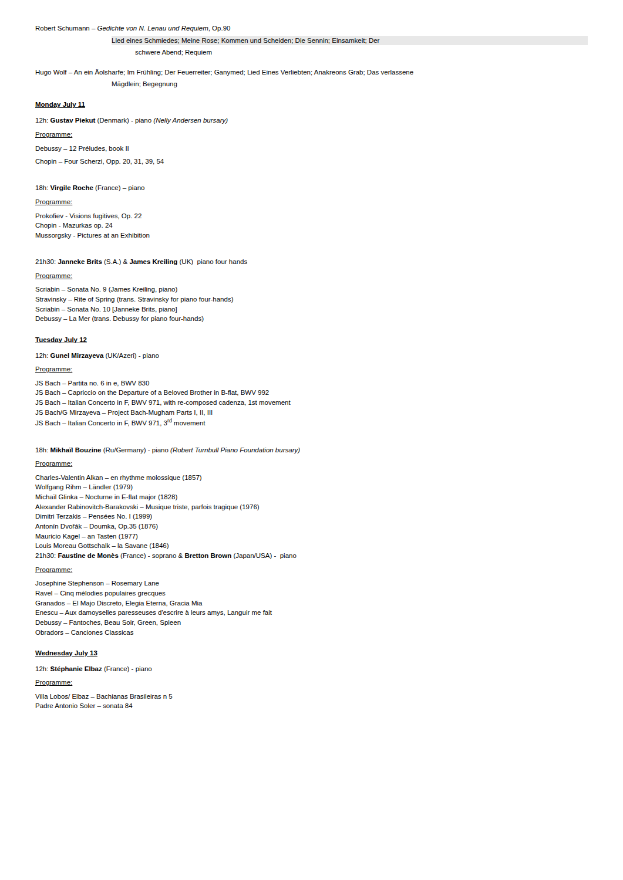Robert Schumann – Gedichte von N. Lenau und Requiem, Op.90
Lied eines Schmiedes; Meine Rose; Kommen und Scheiden; Die Sennin; Einsamkeit; Der
schwere Abend; Requiem
Hugo Wolf – An ein Äolsharfe; Im Frühling; Der Feuerreiter; Ganymed; Lied Eines Verliebten; Anakreons Grab; Das verlassene
Mägdlein; Begegnung
Monday July 11
12h: Gustav Piekut (Denmark) - piano (Nelly Andersen bursary)
Programme:
Debussy – 12 Préludes, book II
Chopin – Four Scherzi, Opp. 20, 31, 39, 54
18h: Virgile Roche (France) – piano
Programme:
Prokofiev - Visions fugitives, Op. 22
Chopin - Mazurkas op. 24
Mussorgsky - Pictures at an Exhibition
21h30: Janneke Brits (S.A.) & James Kreiling (UK) piano four hands
Programme:
Scriabin – Sonata No. 9 (James Kreiling, piano)
Stravinsky – Rite of Spring (trans. Stravinsky for piano four-hands)
Scriabin – Sonata No. 10 [Janneke Brits, piano]
Debussy – La Mer (trans. Debussy for piano four-hands)
Tuesday July 12
12h: Gunel Mirzayeva (UK/Azeri) - piano
Programme:
JS Bach – Partita no. 6 in e, BWV 830
JS Bach – Capriccio on the Departure of a Beloved Brother in B-flat, BWV 992
JS Bach – Italian Concerto in F, BWV 971, with re-composed cadenza, 1st movement
JS Bach/G Mirzayeva – Project Bach-Mugham Parts I, II, III
JS Bach – Italian Concerto in F, BWV 971, 3rd movement
18h: Mikhaïl Bouzine (Ru/Germany) - piano (Robert Turnbull Piano Foundation bursary)
Programme:
Charles-Valentin Alkan – en rhythme molossique (1857)
Wolfgang Rihm – Ländler (1979)
Michaïl Glinka – Nocturne in E-flat major (1828)
Alexander Rabinovitch-Barakovski – Musique triste, parfois tragique (1976)
Dimitri Terzakis – Pensées No. I (1999)
Antonín Dvořák – Doumka, Op.35 (1876)
Mauricio Kagel – an Tasten (1977)
Louis Moreau Gottschalk – la Savane (1846)
21h30: Faustine de Monès (France) - soprano & Bretton Brown (Japan/USA) - piano
Programme:
Josephine Stephenson – Rosemary Lane
Ravel – Cinq mélodies populaires grecques
Granados – El Majo Discreto, Elegia Eterna, Gracia Mia
Enescu – Aux damoyselles paresseuses d'escrire à leurs amys, Languir me fait
Debussy – Fantoches, Beau Soir, Green, Spleen
Obradors – Canciones Classicas
Wednesday July 13
12h: Stéphanie Elbaz (France) - piano
Programme:
Villa Lobos/ Elbaz – Bachianas Brasileiras n 5
Padre Antonio Soler – sonata 84